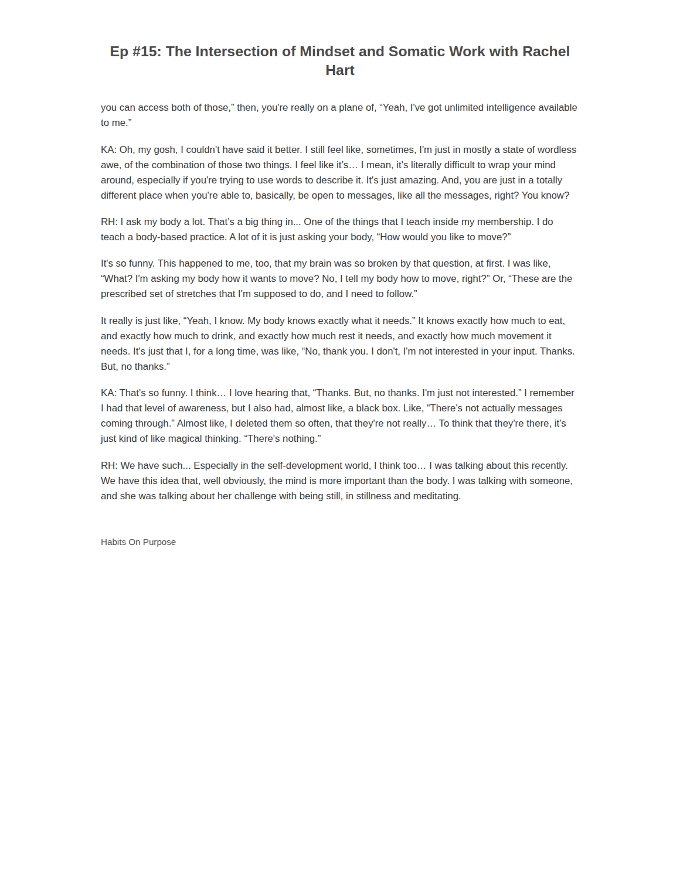Ep #15: The Intersection of Mindset and Somatic Work with Rachel Hart
you can access both of those,” then, you're really on a plane of, “Yeah, I've got unlimited intelligence available to me.”
KA: Oh, my gosh, I couldn't have said it better. I still feel like, sometimes, I'm just in mostly a state of wordless awe, of the combination of those two things. I feel like it’s… I mean, it's literally difficult to wrap your mind around, especially if you're trying to use words to describe it. It's just amazing. And, you are just in a totally different place when you're able to, basically, be open to messages, like all the messages, right? You know?
RH: I ask my body a lot. That’s a big thing in... One of the things that I teach inside my membership. I do teach a body-based practice. A lot of it is just asking your body, “How would you like to move?”
It's so funny. This happened to me, too, that my brain was so broken by that question, at first. I was like, “What? I'm asking my body how it wants to move? No, I tell my body how to move, right?” Or, “These are the prescribed set of stretches that I'm supposed to do, and I need to follow.”
It really is just like, “Yeah, I know. My body knows exactly what it needs.” It knows exactly how much to eat, and exactly how much to drink, and exactly how much rest it needs, and exactly how much movement it needs. It's just that I, for a long time, was like, “No, thank you. I don't, I'm not interested in your input. Thanks. But, no thanks.”
KA: That's so funny. I think… I love hearing that, “Thanks. But, no thanks. I'm just not interested.” I remember I had that level of awareness, but I also had, almost like, a black box. Like, “There's not actually messages coming through.” Almost like, I deleted them so often, that they're not really… To think that they're there, it's just kind of like magical thinking. “There's nothing.”
RH: We have such... Especially in the self-development world, I think too… I was talking about this recently. We have this idea that, well obviously, the mind is more important than the body. I was talking with someone, and she was talking about her challenge with being still, in stillness and meditating.
Habits On Purpose